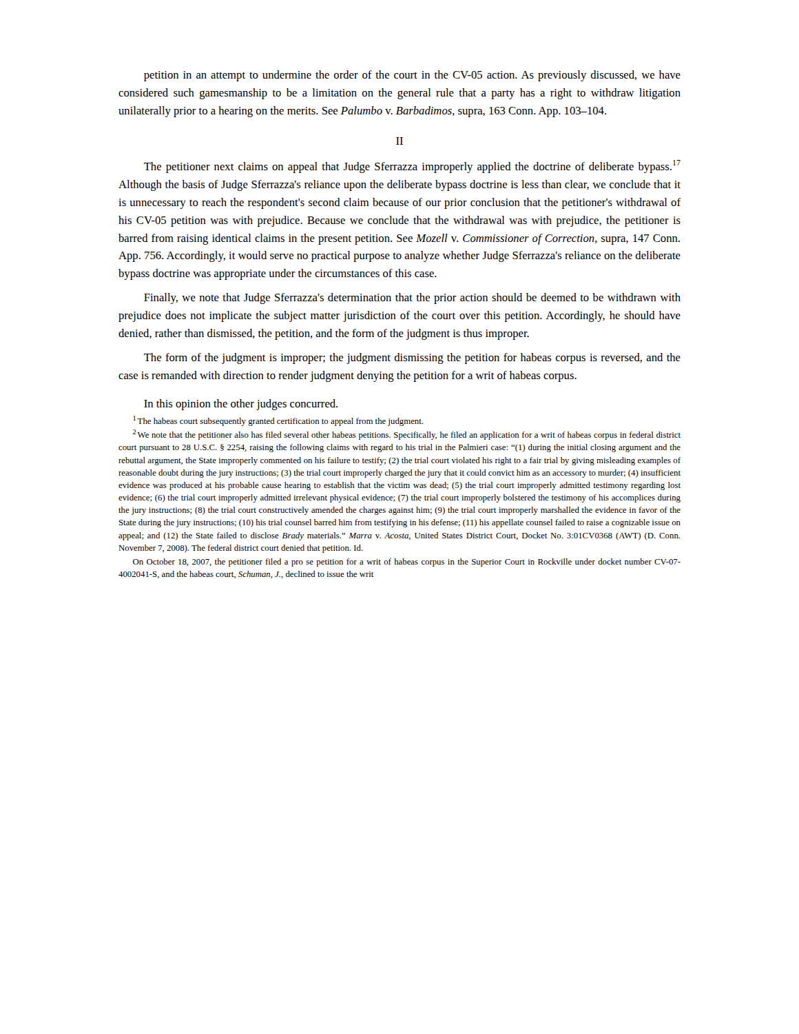petition in an attempt to undermine the order of the court in the CV-05 action. As previously discussed, we have considered such gamesmanship to be a limitation on the general rule that a party has a right to withdraw litigation unilaterally prior to a hearing on the merits. See Palumbo v. Barbadimos, supra, 163 Conn. App. 103–104.
II
The petitioner next claims on appeal that Judge Sferrazza improperly applied the doctrine of deliberate bypass.17 Although the basis of Judge Sferrazza's reliance upon the deliberate bypass doctrine is less than clear, we conclude that it is unnecessary to reach the respondent's second claim because of our prior conclusion that the petitioner's withdrawal of his CV-05 petition was with prejudice. Because we conclude that the withdrawal was with prejudice, the petitioner is barred from raising identical claims in the present petition. See Mozell v. Commissioner of Correction, supra, 147 Conn. App. 756. Accordingly, it would serve no practical purpose to analyze whether Judge Sferrazza's reliance on the deliberate bypass doctrine was appropriate under the circumstances of this case.
Finally, we note that Judge Sferrazza's determination that the prior action should be deemed to be withdrawn with prejudice does not implicate the subject matter jurisdiction of the court over this petition. Accordingly, he should have denied, rather than dismissed, the petition, and the form of the judgment is thus improper.
The form of the judgment is improper; the judgment dismissing the petition for habeas corpus is reversed, and the case is remanded with direction to render judgment denying the petition for a writ of habeas corpus.
In this opinion the other judges concurred.
1The habeas court subsequently granted certification to appeal from the judgment.
2We note that the petitioner also has filed several other habeas petitions. Specifically, he filed an application for a writ of habeas corpus in federal district court pursuant to 28 U.S.C. § 2254, raising the following claims with regard to his trial in the Palmieri case: “(1) during the initial closing argument and the rebuttal argument, the State improperly commented on his failure to testify; (2) the trial court violated his right to a fair trial by giving misleading examples of reasonable doubt during the jury instructions; (3) the trial court improperly charged the jury that it could convict him as an accessory to murder; (4) insufficient evidence was produced at his probable cause hearing to establish that the victim was dead; (5) the trial court improperly admitted testimony regarding lost evidence; (6) the trial court improperly admitted irrelevant physical evidence; (7) the trial court improperly bolstered the testimony of his accomplices during the jury instructions; (8) the trial court constructively amended the charges against him; (9) the trial court improperly marshalled the evidence in favor of the State during the jury instructions; (10) his trial counsel barred him from testifying in his defense; (11) his appellate counsel failed to raise a cognizable issue on appeal; and (12) the State failed to disclose Brady materials.” Marra v. Acosta, United States District Court, Docket No. 3:01CV0368 (AWT) (D. Conn. November 7, 2008). The federal district court denied that petition. Id.
On October 18, 2007, the petitioner filed a pro se petition for a writ of habeas corpus in the Superior Court in Rockville under docket number CV-07-4002041-S, and the habeas court, Schuman, J., declined to issue the writ